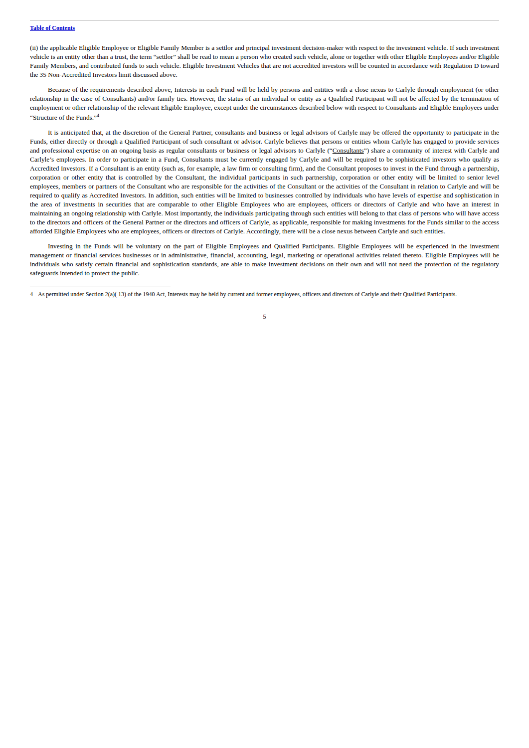Table of Contents
(ii) the applicable Eligible Employee or Eligible Family Member is a settlor and principal investment decision-maker with respect to the investment vehicle. If such investment vehicle is an entity other than a trust, the term “settlor” shall be read to mean a person who created such vehicle, alone or together with other Eligible Employees and/or Eligible Family Members, and contributed funds to such vehicle. Eligible Investment Vehicles that are not accredited investors will be counted in accordance with Regulation D toward the 35 Non-Accredited Investors limit discussed above.
Because of the requirements described above, Interests in each Fund will be held by persons and entities with a close nexus to Carlyle through employment (or other relationship in the case of Consultants) and/or family ties. However, the status of an individual or entity as a Qualified Participant will not be affected by the termination of employment or other relationship of the relevant Eligible Employee, except under the circumstances described below with respect to Consultants and Eligible Employees under “Structure of the Funds.”4
It is anticipated that, at the discretion of the General Partner, consultants and business or legal advisors of Carlyle may be offered the opportunity to participate in the Funds, either directly or through a Qualified Participant of such consultant or advisor. Carlyle believes that persons or entities whom Carlyle has engaged to provide services and professional expertise on an ongoing basis as regular consultants or business or legal advisors to Carlyle (“Consultants”) share a community of interest with Carlyle and Carlyle’s employees. In order to participate in a Fund, Consultants must be currently engaged by Carlyle and will be required to be sophisticated investors who qualify as Accredited Investors. If a Consultant is an entity (such as, for example, a law firm or consulting firm), and the Consultant proposes to invest in the Fund through a partnership, corporation or other entity that is controlled by the Consultant, the individual participants in such partnership, corporation or other entity will be limited to senior level employees, members or partners of the Consultant who are responsible for the activities of the Consultant or the activities of the Consultant in relation to Carlyle and will be required to qualify as Accredited Investors. In addition, such entities will be limited to businesses controlled by individuals who have levels of expertise and sophistication in the area of investments in securities that are comparable to other Eligible Employees who are employees, officers or directors of Carlyle and who have an interest in maintaining an ongoing relationship with Carlyle. Most importantly, the individuals participating through such entities will belong to that class of persons who will have access to the directors and officers of the General Partner or the directors and officers of Carlyle, as applicable, responsible for making investments for the Funds similar to the access afforded Eligible Employees who are employees, officers or directors of Carlyle. Accordingly, there will be a close nexus between Carlyle and such entities.
Investing in the Funds will be voluntary on the part of Eligible Employees and Qualified Participants. Eligible Employees will be experienced in the investment management or financial services businesses or in administrative, financial, accounting, legal, marketing or operational activities related thereto. Eligible Employees will be individuals who satisfy certain financial and sophistication standards, are able to make investment decisions on their own and will not need the protection of the regulatory safeguards intended to protect the public.
4
As permitted under Section 2(a)( 13) of the 1940 Act, Interests may be held by current and former employees, officers and directors of Carlyle and their Qualified Participants.
5